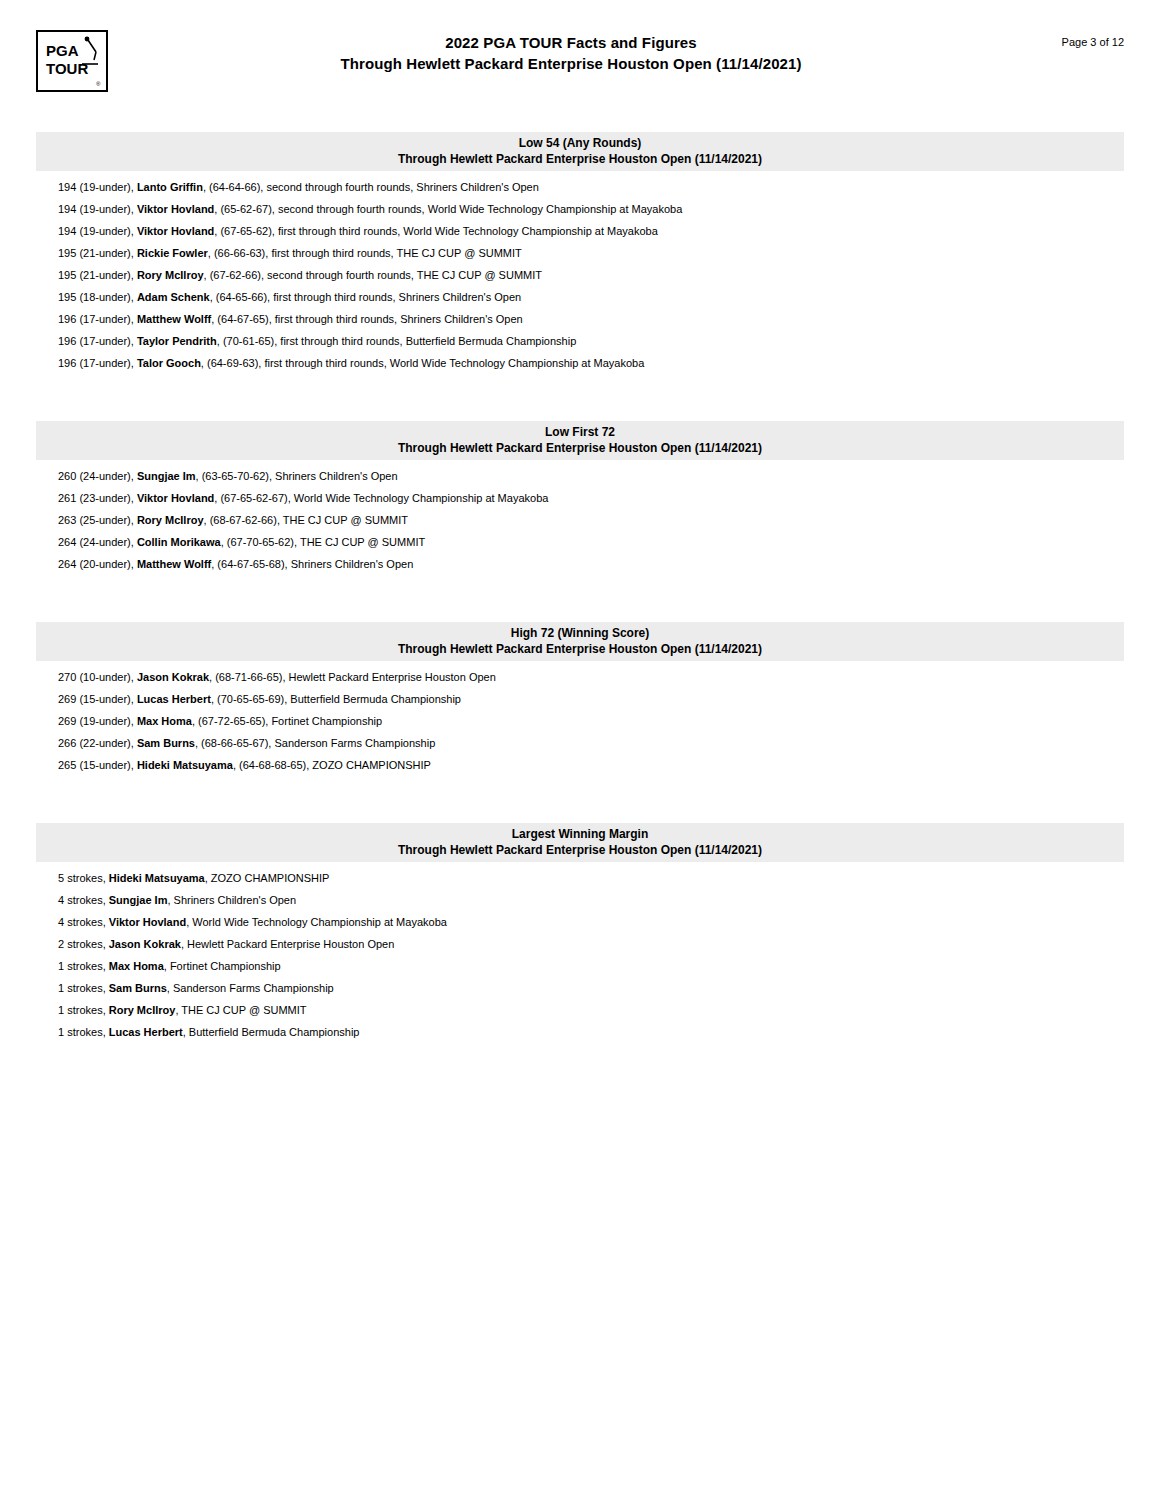PGA TOUR ®
2022 PGA TOUR Facts and Figures
Through Hewlett Packard Enterprise Houston Open (11/14/2021)
Page 3 of 12
Low 54 (Any Rounds)
Through Hewlett Packard Enterprise Houston Open (11/14/2021)
194 (19-under), Lanto Griffin, (64-64-66), second through fourth rounds, Shriners Children's Open
194 (19-under), Viktor Hovland, (65-62-67), second through fourth rounds, World Wide Technology Championship at Mayakoba
194 (19-under), Viktor Hovland, (67-65-62), first through third rounds, World Wide Technology Championship at Mayakoba
195 (21-under), Rickie Fowler, (66-66-63), first through third rounds, THE CJ CUP @ SUMMIT
195 (21-under), Rory McIlroy, (67-62-66), second through fourth rounds, THE CJ CUP @ SUMMIT
195 (18-under), Adam Schenk, (64-65-66), first through third rounds, Shriners Children's Open
196 (17-under), Matthew Wolff, (64-67-65), first through third rounds, Shriners Children's Open
196 (17-under), Taylor Pendrith, (70-61-65), first through third rounds, Butterfield Bermuda Championship
196 (17-under), Talor Gooch, (64-69-63), first through third rounds, World Wide Technology Championship at Mayakoba
Low First 72
Through Hewlett Packard Enterprise Houston Open (11/14/2021)
260 (24-under), Sungjae Im, (63-65-70-62), Shriners Children's Open
261 (23-under), Viktor Hovland, (67-65-62-67), World Wide Technology Championship at Mayakoba
263 (25-under), Rory McIlroy, (68-67-62-66), THE CJ CUP @ SUMMIT
264 (24-under), Collin Morikawa, (67-70-65-62), THE CJ CUP @ SUMMIT
264 (20-under), Matthew Wolff, (64-67-65-68), Shriners Children's Open
High 72 (Winning Score)
Through Hewlett Packard Enterprise Houston Open (11/14/2021)
270 (10-under), Jason Kokrak, (68-71-66-65), Hewlett Packard Enterprise Houston Open
269 (15-under), Lucas Herbert, (70-65-65-69), Butterfield Bermuda Championship
269 (19-under), Max Homa, (67-72-65-65), Fortinet Championship
266 (22-under), Sam Burns, (68-66-65-67), Sanderson Farms Championship
265 (15-under), Hideki Matsuyama, (64-68-68-65), ZOZO CHAMPIONSHIP
Largest Winning Margin
Through Hewlett Packard Enterprise Houston Open (11/14/2021)
5 strokes, Hideki Matsuyama, ZOZO CHAMPIONSHIP
4 strokes, Sungjae Im, Shriners Children's Open
4 strokes, Viktor Hovland, World Wide Technology Championship at Mayakoba
2 strokes, Jason Kokrak, Hewlett Packard Enterprise Houston Open
1 strokes, Max Homa, Fortinet Championship
1 strokes, Sam Burns, Sanderson Farms Championship
1 strokes, Rory McIlroy, THE CJ CUP @ SUMMIT
1 strokes, Lucas Herbert, Butterfield Bermuda Championship